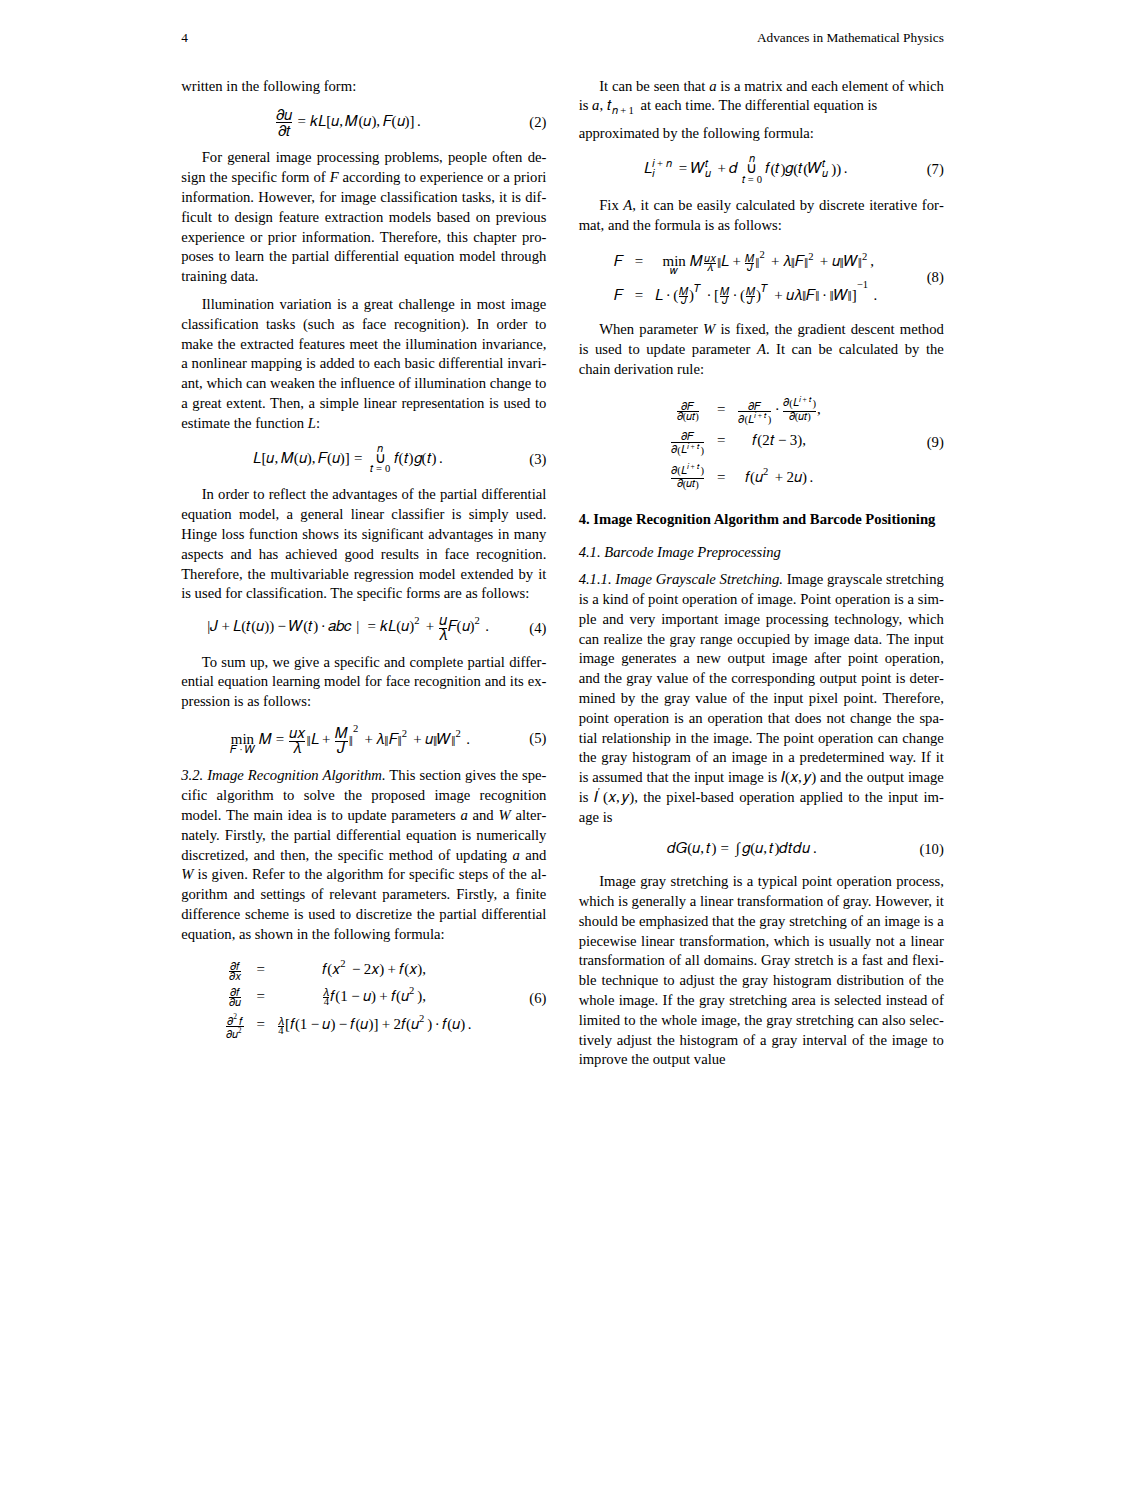4 Advances in Mathematical Physics
written in the following form:
∂u ∂t = kL [u,M(u),F(u)] . (2)
For general image processing problems, people often design the specific form of F according to experience or a priori information. However, for image classification tasks, it is difficult to design feature extraction models based on previous experience or prior information. Therefore, this chapter proposes to learn the partial differential equation model through training data.
Illumination variation is a great challenge in most image classification tasks (such as face recognition). In order to make the extracted features meet the illumination invariance, a nonlinear mapping is added to each basic differential invariant, which can weaken the influence of illumination change to a great extent. Then, a simple linear representation is used to estimate the function L:
L[u,M(u),F(u)] = ∪ t=0 n f(t) g(t) . (3)
In order to reflect the advantages of the partial differential equation model, a general linear classifier is simply used. Hinge loss function shows its significant advantages in many aspects and has achieved good results in face recognition. Therefore, the multivariable regression model extended by it is used for classification. The specific forms are as follows:
|J+L(t(u)) −W(t)·abc| = kL(u)2 + uλ F(u)2 . (4)
To sum up, we give a specific and complete partial differential equation learning model for face recognition and its expression is as follows:
min F·W M = uxλ ‖L+MJ‖ 2 + λ‖F‖2 + u‖W‖2 . (5)
3.2. Image Recognition Algorithm. This section gives the specific algorithm to solve the proposed image recognition model. The main idea is to update parameters a and W alternately. Firstly, the partial differential equation is numerically discretized, and then, the specific method of updating a and W is given. Refer to the algorithm for specific steps of the algorithm and settings of relevant parameters. Firstly, a finite difference scheme is used to discretize the partial differential equation, as shown in the following formula:
∂f∂x = f(x2−2x) +f(x), ∂f∂u = λ4 f(1−u) +f(u2), ∂2f ∂u2 = λ4 [f(1−u) −f(u)] +2f(u2) ·f(u). (6)
It can be seen that a is a matrix and each element of which is a, tn+1 at each time. The differential equation is
approximated by the following formula:
Lii+n = Wut + d ∪ t=0 n f(t) g ( t (Wut) ) . (7)
Fix A, it can be easily calculated by discrete iterative format, and the formula is as follows:
F = minw M uxλ ‖L+MJ‖ 2 + λ‖F‖2 + u‖W‖2 , F = L· (MJ)T · [ MJ · (MJ)T + uλ ‖F‖ · ‖W‖ ] −1 . (8)
When parameter W is fixed, the gradient descent method is used to update parameter A. It can be calculated by the chain derivation rule:
∂F ∂(ut) = ∂F ∂(Li+t) · ∂(Li+t) ∂(ut) , ∂F ∂(Li+t) = f(2t−3), ∂(Li+t) ∂(ut) = f(u2+2u). (9)
4. Image Recognition Algorithm and Barcode Positioning
4.1. Barcode Image Preprocessing
4.1.1. Image Grayscale Stretching. Image grayscale stretching is a kind of point operation of image. Point operation is a simple and very important image processing technology, which can realize the gray range occupied by image data. The input image generates a new output image after point operation, and the gray value of the corresponding output point is determined by the gray value of the input pixel point. Therefore, point operation is an operation that does not change the spatial relationship in the image. The point operation can change the gray histogram of an image in a predetermined way. If it is assumed that the input image is I(x,y) and the output image is I′(x,y), the pixel-based operation applied to the input image is
dG(u,t) = ∫ g(u,t) dtdu . (10)
Image gray stretching is a typical point operation process, which is generally a linear transformation of gray. However, it should be emphasized that the gray stretching of an image is a piecewise linear transformation, which is usually not a linear transformation of all domains. Gray stretch is a fast and flexible technique to adjust the gray histogram distribution of the whole image. If the gray stretching area is selected instead of limited to the whole image, the gray stretching can also selectively adjust the histogram of a gray interval of the image to improve the output value